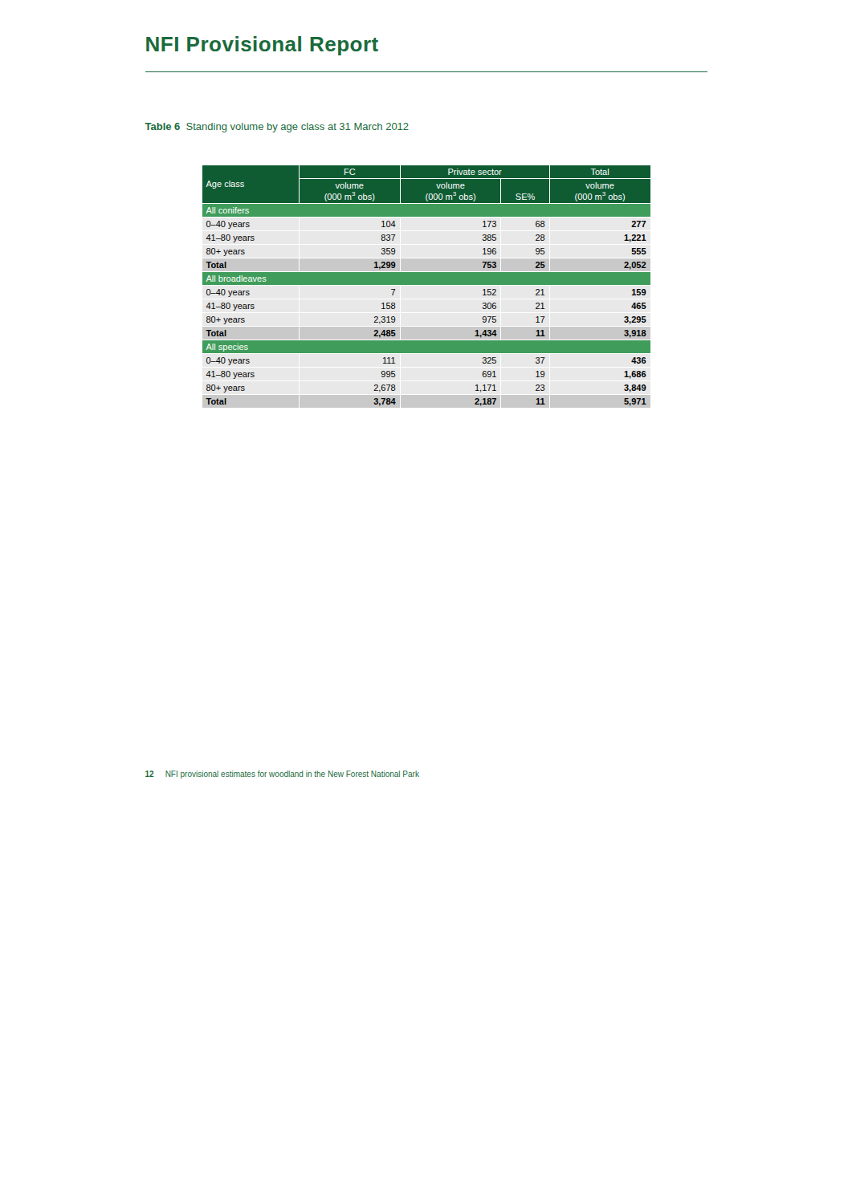NFI Provisional Report
Table 6 Standing volume by age class at 31 March 2012
| Age class | FC | Private sector | Total |
| --- | --- | --- | --- |
| volume (000 m 3 obs) | volume (000 m 3 obs) | SE% | volume (000 m 3 obs) |
| All conifers |
| 0–40 years | 104 | 173 | 68 | 277 |
| 41–80 years | 837 | 385 | 28 | 1,221 |
| 80+ years | 359 | 196 | 95 | 555 |
| Total | 1,299 | 753 | 25 | 2,052 |
| All broadleaves |
| 0–40 years | 7 | 152 | 21 | 159 |
| 41–80 years | 158 | 306 | 21 | 465 |
| 80+ years | 2,319 | 975 | 17 | 3,295 |
| Total | 2,485 | 1,434 | 11 | 3,918 |
| All species |
| 0–40 years | 111 | 325 | 37 | 436 |
| 41–80 years | 995 | 691 | 19 | 1,686 |
| 80+ years | 2,678 | 1,171 | 23 | 3,849 |
| Total | 3,784 | 2,187 | 11 | 5,971 |
12 NFI provisional estimates for woodland in the New Forest National Park